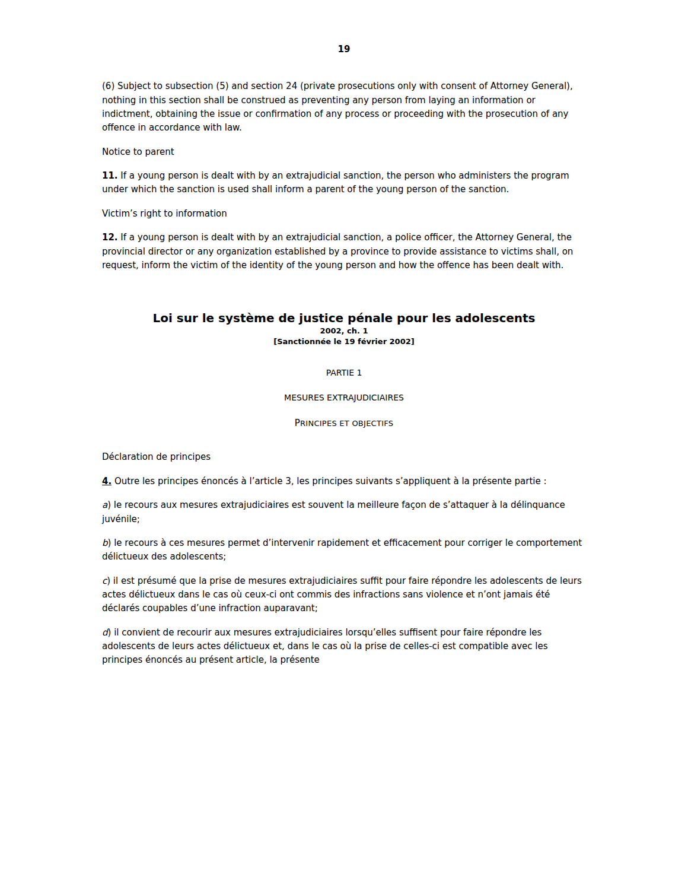19
(6) Subject to subsection (5) and section 24 (private prosecutions only with consent of Attorney General), nothing in this section shall be construed as preventing any person from laying an information or indictment, obtaining the issue or confirmation of any process or proceeding with the prosecution of any offence in accordance with law.
Notice to parent
11. If a young person is dealt with by an extrajudicial sanction, the person who administers the program under which the sanction is used shall inform a parent of the young person of the sanction.
Victim’s right to information
12. If a young person is dealt with by an extrajudicial sanction, a police officer, the Attorney General, the provincial director or any organization established by a province to provide assistance to victims shall, on request, inform the victim of the identity of the young person and how the offence has been dealt with.
Loi sur le système de justice pénale pour les adolescents
2002, ch. 1
[Sanctionnée le 19 février 2002]
PARTIE 1
MESURES EXTRAJUDICIAIRES
PRINCIPES ET OBJECTIFS
Déclaration de principes
4. Outre les principes énoncés à l’article 3, les principes suivants s’appliquent à la présente partie :
a) le recours aux mesures extrajudiciaires est souvent la meilleure façon de s’attaquer à la délinquance juvénile;
b) le recours à ces mesures permet d’intervenir rapidement et efficacement pour corriger le comportement délictueux des adolescents;
c) il est présumé que la prise de mesures extrajudiciaires suffit pour faire répondre les adolescents de leurs actes délictueux dans le cas où ceux-ci ont commis des infractions sans violence et n’ont jamais été déclarés coupables d’une infraction auparavant;
d) il convient de recourir aux mesures extrajudiciaires lorsqu’elles suffisent pour faire répondre les adolescents de leurs actes délictueux et, dans le cas où la prise de celles-ci est compatible avec les principes énoncés au présent article, la présente